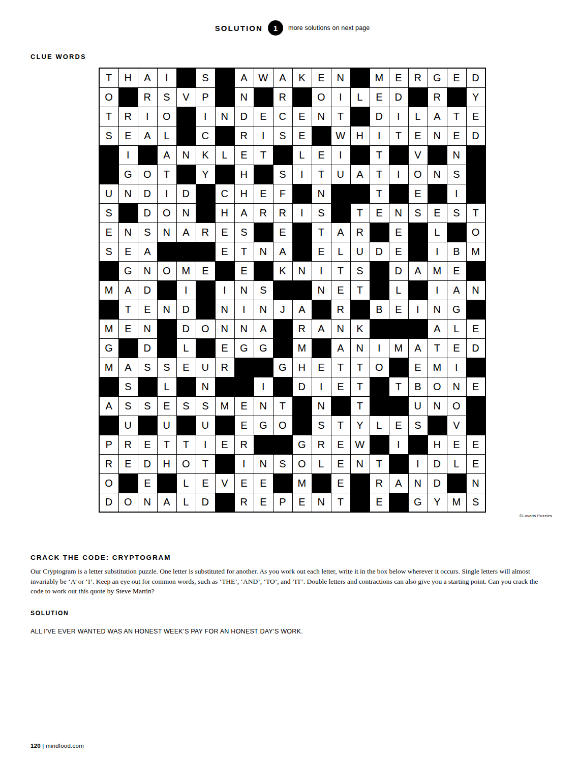Solution 1 more solutions on next page
Clue Words
| T | H | A | I | | S | | A | W | A | K | E | N | | M | E | R | G | E | D |
| O | | R | S | V | P | | N | | R | | O | I | L | E | D | | R | | Y |
| T | R | I | O | | I | N | D | E | C | E | N | T | | D | I | L | A | T | E |
| S | E | A | L | | C | | R | I | S | E | | W | H | I | T | E | N | E | D |
| | I | | A | N | K | L | E | T | | L | E | I | | T | | V | | N | |
| | G | O | T | | Y | | H | | S | I | T | U | A | T | I | O | N | S | |
| U | N | D | I | D | | C | H | E | F | | N | | | T | | E | | I | |
| S | | D | O | N | | H | A | R | R | I | S | | T | E | N | S | E | S | T |
| E | N | S | N | A | R | E | S | | E | | T | A | R | | E | | L | | O |
| S | E | A | | | | E | T | N | A | | E | L | U | D | E | | I | B | M |
| | G | N | O | M | E | | E | | K | N | I | T | S | | D | A | M | E | |
| M | A | D | | I | | I | N | S | | | N | E | T | | L | | I | A | N |
| | T | E | N | D | | N | I | N | J | A | | R | | B | E | I | N | G | |
| M | E | N | | D | O | N | N | A | | R | A | N | K | | | | A | L | E |
| G | | D | | L | | E | G | G | | M | | A | N | I | M | A | T | E | D |
| M | A | S | S | E | U | R | | | G | H | E | T | T | O | | E | M | I | |
| | S | | L | | N | | | I | | D | I | E | T | | T | B | O | N | E |
| A | S | S | E | S | S | M | E | N | T | | N | | T | | | U | N | O | |
| | U | | U | | U | | E | G | O | | S | T | Y | L | E | S | | V | |
| P | R | E | T | T | I | E | R | | | G | R | E | W | | I | | H | E | E |
| R | E | D | H | O | T | | I | N | S | O | L | E | N | T | | I | D | L | E |
| O | | E | | L | E | V | E | E | | M | | E | | R | A | N | D | | N |
| D | O | N | A | L | D | | R | E | P | E | N | T | | E | | G | Y | M | S |
©Lovatts Puzzles
Crack the Code: Cryptogram
Our Cryptogram is a letter substitution puzzle. One letter is substituted for another. As you work out each letter, write it in the box below wherever it occurs. Single letters will almost invariably be ‘A’ or ‘I’. Keep an eye out for common words, such as ‘THE’, ‘AND’, ‘TO’, and ‘IT’. Double letters and contractions can also give you a starting point. Can you crack the code to work out this quote by Steve Martin?
Solution
ALL I’VE EVER WANTED WAS AN HONEST WEEK’S PAY FOR AN HONEST DAY’S WORK.
120 | mindfood.com